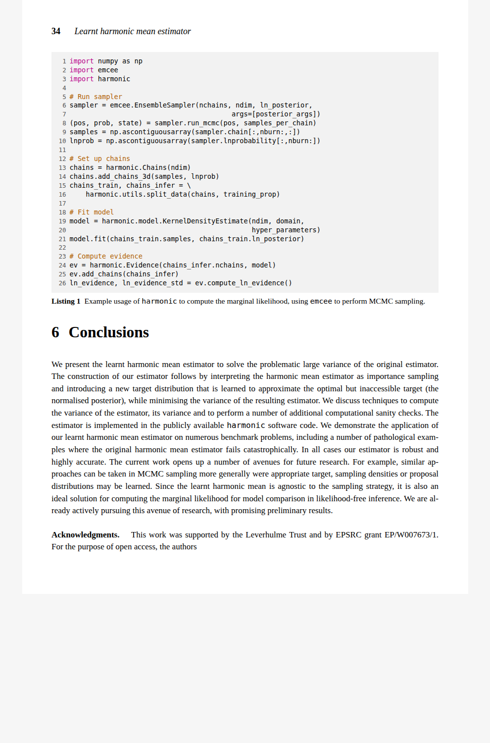34 Learnt harmonic mean estimator
1 import numpy as np
2 import emcee
3 import harmonic
4
5# Run sampler
6sampler = emcee.EnsembleSampler(nchains, ndim, ln_posterior,
7                                        args=[posterior_args])
8(pos, prob, state) = sampler.run_mcmc(pos, samples_per_chain)
9samples = np.ascontiguousarray(sampler.chain[:,nburn:,:])
10lnprob = np.ascontiguousarray(sampler.lnprobability[:,nburn:])
11
12# Set up chains
13chains = harmonic.Chains(ndim)
14chains.add_chains_3d(samples, lnprob)
15chains_train, chains_infer = \
16    harmonic.utils.split_data(chains, training_prop)
17
18# Fit model
19model = harmonic.model.KernelDensityEstimate(ndim, domain,
20                                             hyper_parameters)
21model.fit(chains_train.samples, chains_train.ln_posterior)
22
23# Compute evidence
24ev = harmonic.Evidence(chains_infer.nchains, model)
25ev.add_chains(chains_infer)
26ln_evidence, ln_evidence_std = ev.compute_ln_evidence()
Listing 1 Example usage of harmonic to compute the marginal likelihood, using emcee to perform MCMC sampling.
6 Conclusions
We present the learnt harmonic mean estimator to solve the problematic large variance of the original estimator. The construction of our estimator follows by interpreting the harmonic mean estimator as importance sampling and introducing a new target distribution that is learned to approximate the optimal but inaccessible target (the normalised posterior), while minimising the variance of the resulting estimator. We discuss techniques to compute the variance of the estimator, its variance and to perform a number of additional computational sanity checks. The estimator is implemented in the publicly available harmonic software code. We demonstrate the application of our learnt harmonic mean estimator on numerous benchmark problems, including a number of pathological examples where the original harmonic mean estimator fails catastrophically. In all cases our estimator is robust and highly accurate. The current work opens up a number of avenues for future research. For example, similar approaches can be taken in MCMC sampling more generally were appropriate target, sampling densities or proposal distributions may be learned. Since the learnt harmonic mean is agnostic to the sampling strategy, it is also an ideal solution for computing the marginal likelihood for model comparison in likelihood-free inference. We are already actively pursuing this avenue of research, with promising preliminary results.
Acknowledgments. This work was supported by the Leverhulme Trust and by EPSRC grant EP/W007673/1. For the purpose of open access, the authors